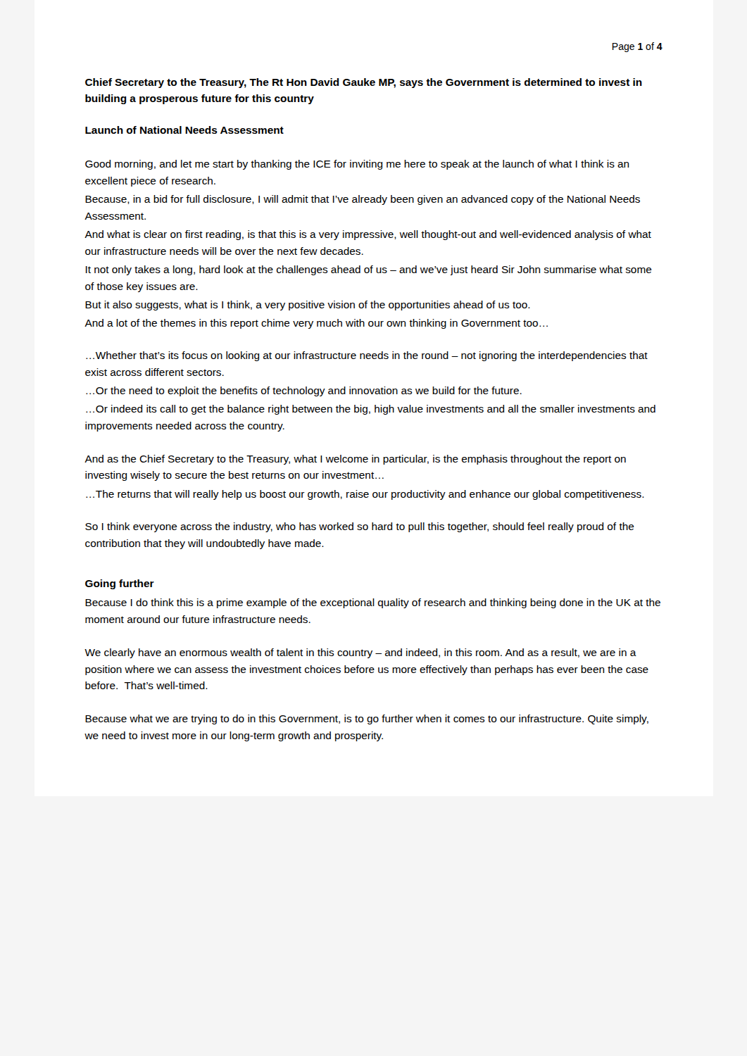Page 1 of 4
Chief Secretary to the Treasury, The Rt Hon David Gauke MP, says the Government is determined to invest in building a prosperous future for this country
Launch of National Needs Assessment
Good morning, and let me start by thanking the ICE for inviting me here to speak at the launch of what I think is an excellent piece of research.
Because, in a bid for full disclosure, I will admit that I’ve already been given an advanced copy of the National Needs Assessment.
And what is clear on first reading, is that this is a very impressive, well thought-out and well-evidenced analysis of what our infrastructure needs will be over the next few decades.
It not only takes a long, hard look at the challenges ahead of us – and we’ve just heard Sir John summarise what some of those key issues are.
But it also suggests, what is I think, a very positive vision of the opportunities ahead of us too.
And a lot of the themes in this report chime very much with our own thinking in Government too…
…Whether that’s its focus on looking at our infrastructure needs in the round – not ignoring the interdependencies that exist across different sectors.
…Or the need to exploit the benefits of technology and innovation as we build for the future.
…Or indeed its call to get the balance right between the big, high value investments and all the smaller investments and improvements needed across the country.
And as the Chief Secretary to the Treasury, what I welcome in particular, is the emphasis throughout the report on investing wisely to secure the best returns on our investment…
…The returns that will really help us boost our growth, raise our productivity and enhance our global competitiveness.
So I think everyone across the industry, who has worked so hard to pull this together, should feel really proud of the contribution that they will undoubtedly have made.
Going further
Because I do think this is a prime example of the exceptional quality of research and thinking being done in the UK at the moment around our future infrastructure needs.
We clearly have an enormous wealth of talent in this country – and indeed, in this room. And as a result, we are in a position where we can assess the investment choices before us more effectively than perhaps has ever been the case before. That’s well-timed.
Because what we are trying to do in this Government, is to go further when it comes to our infrastructure. Quite simply, we need to invest more in our long-term growth and prosperity.